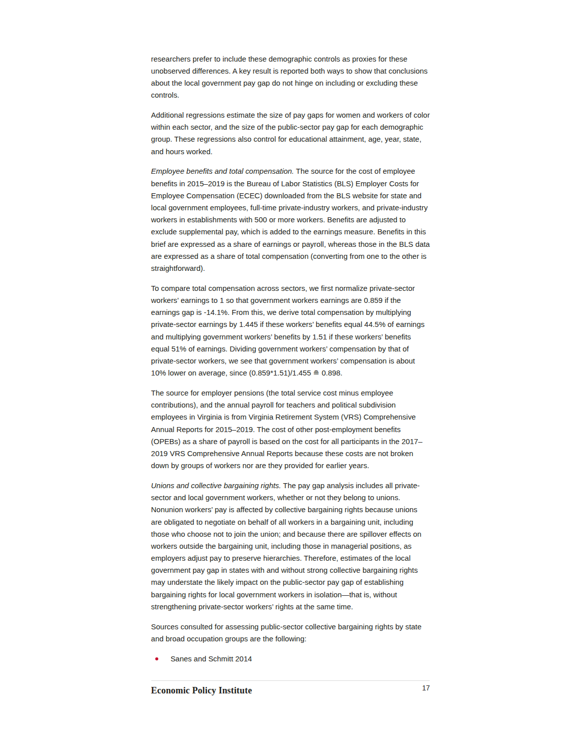researchers prefer to include these demographic controls as proxies for these unobserved differences. A key result is reported both ways to show that conclusions about the local government pay gap do not hinge on including or excluding these controls.
Additional regressions estimate the size of pay gaps for women and workers of color within each sector, and the size of the public-sector pay gap for each demographic group. These regressions also control for educational attainment, age, year, state, and hours worked.
Employee benefits and total compensation. The source for the cost of employee benefits in 2015–2019 is the Bureau of Labor Statistics (BLS) Employer Costs for Employee Compensation (ECEC) downloaded from the BLS website for state and local government employees, full-time private-industry workers, and private-industry workers in establishments with 500 or more workers. Benefits are adjusted to exclude supplemental pay, which is added to the earnings measure. Benefits in this brief are expressed as a share of earnings or payroll, whereas those in the BLS data are expressed as a share of total compensation (converting from one to the other is straightforward).
To compare total compensation across sectors, we first normalize private-sector workers’ earnings to 1 so that government workers earnings are 0.859 if the earnings gap is -14.1%. From this, we derive total compensation by multiplying private-sector earnings by 1.445 if these workers’ benefits equal 44.5% of earnings and multiplying government workers’ benefits by 1.51 if these workers’ benefits equal 51% of earnings. Dividing government workers’ compensation by that of private-sector workers, we see that government workers’ compensation is about 10% lower on average, since (0.859*1.51)/1.455 ≘ 0.898.
The source for employer pensions (the total service cost minus employee contributions), and the annual payroll for teachers and political subdivision employees in Virginia is from Virginia Retirement System (VRS) Comprehensive Annual Reports for 2015–2019. The cost of other post-employment benefits (OPEBs) as a share of payroll is based on the cost for all participants in the 2017–2019 VRS Comprehensive Annual Reports because these costs are not broken down by groups of workers nor are they provided for earlier years.
Unions and collective bargaining rights. The pay gap analysis includes all private-sector and local government workers, whether or not they belong to unions. Nonunion workers’ pay is affected by collective bargaining rights because unions are obligated to negotiate on behalf of all workers in a bargaining unit, including those who choose not to join the union; and because there are spillover effects on workers outside the bargaining unit, including those in managerial positions, as employers adjust pay to preserve hierarchies. Therefore, estimates of the local government pay gap in states with and without strong collective bargaining rights may understate the likely impact on the public-sector pay gap of establishing bargaining rights for local government workers in isolation—that is, without strengthening private-sector workers’ rights at the same time.
Sources consulted for assessing public-sector collective bargaining rights by state and broad occupation groups are the following:
Sanes and Schmitt 2014
Economic Policy Institute
17